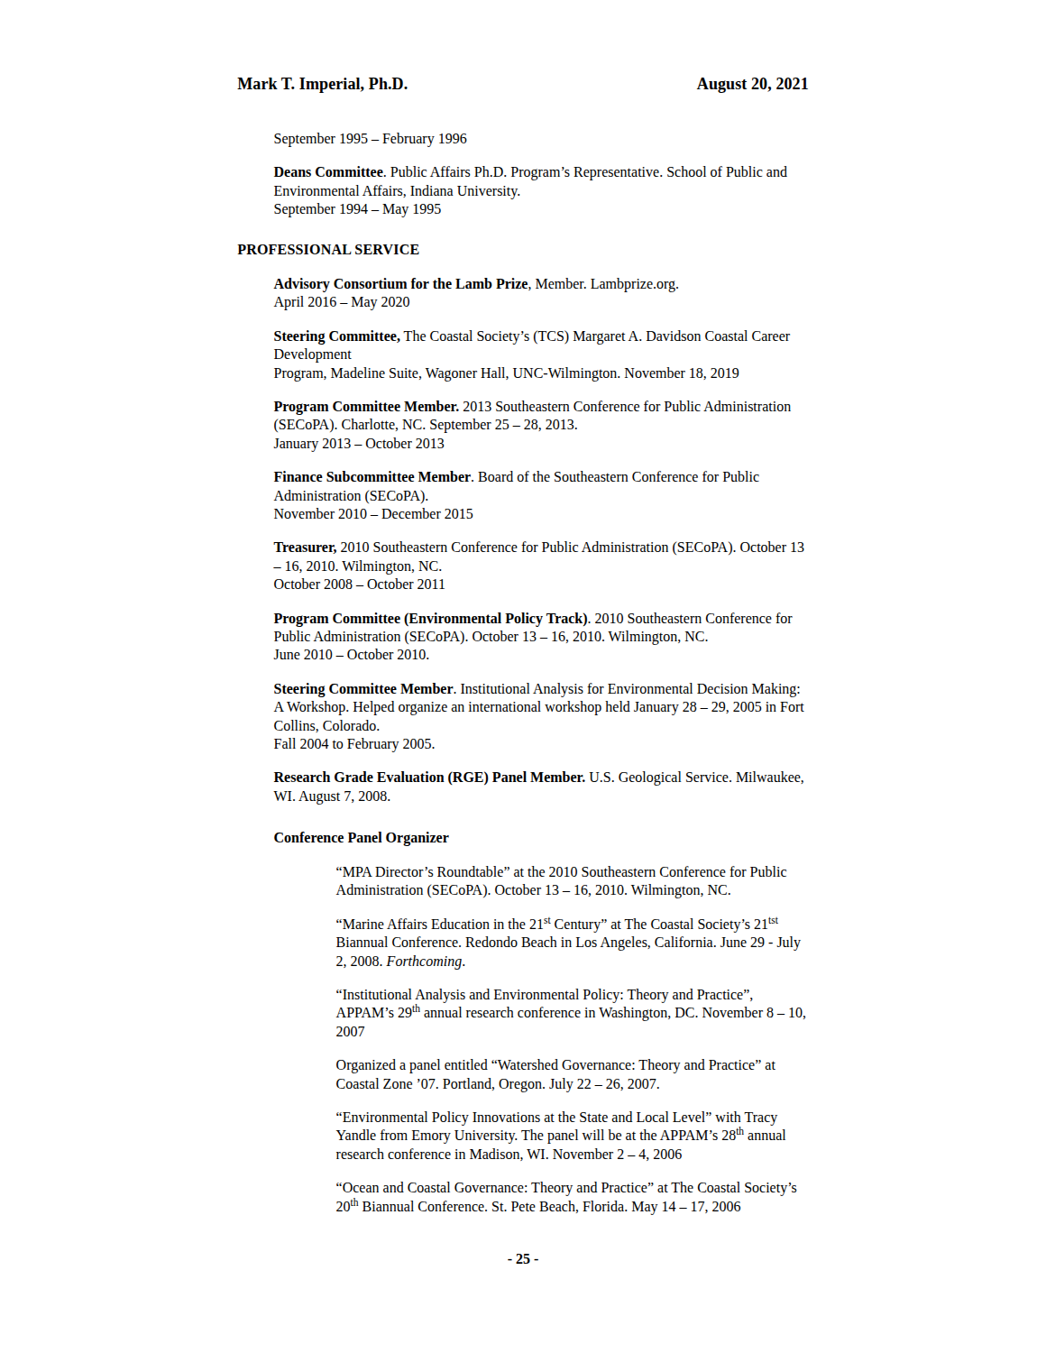Mark T. Imperial, Ph.D. August 20, 2021
September 1995 – February 1996
Deans Committee. Public Affairs Ph.D. Program’s Representative. School of Public and Environmental Affairs, Indiana University.
September 1994 – May 1995
PROFESSIONAL SERVICE
Advisory Consortium for the Lamb Prize, Member. Lambprize.org.
April 2016 – May 2020
Steering Committee, The Coastal Society’s (TCS) Margaret A. Davidson Coastal Career Development
Program, Madeline Suite, Wagoner Hall, UNC-Wilmington. November 18, 2019
Program Committee Member. 2013 Southeastern Conference for Public Administration (SECoPA). Charlotte, NC. September 25 – 28, 2013.
January 2013 – October 2013
Finance Subcommittee Member. Board of the Southeastern Conference for Public Administration (SECoPA).
November 2010 – December 2015
Treasurer, 2010 Southeastern Conference for Public Administration (SECoPA). October 13 – 16, 2010. Wilmington, NC.
October 2008 – October 2011
Program Committee (Environmental Policy Track). 2010 Southeastern Conference for Public Administration (SECoPA). October 13 – 16, 2010. Wilmington, NC.
June 2010 – October 2010.
Steering Committee Member. Institutional Analysis for Environmental Decision Making: A Workshop. Helped organize an international workshop held January 28 – 29, 2005 in Fort Collins, Colorado.
Fall 2004 to February 2005.
Research Grade Evaluation (RGE) Panel Member. U.S. Geological Service. Milwaukee, WI. August 7, 2008.
Conference Panel Organizer
“MPA Director’s Roundtable” at the 2010 Southeastern Conference for Public Administration (SECoPA). October 13 – 16, 2010. Wilmington, NC.
“Marine Affairs Education in the 21st Century” at The Coastal Society’s 21tst Biannual Conference. Redondo Beach in Los Angeles, California. June 29 - July 2, 2008. Forthcoming.
“Institutional Analysis and Environmental Policy: Theory and Practice”, APPAM’s 29th annual research conference in Washington, DC. November 8 – 10, 2007
Organized a panel entitled “Watershed Governance: Theory and Practice” at Coastal Zone ’07. Portland, Oregon. July 22 – 26, 2007.
“Environmental Policy Innovations at the State and Local Level” with Tracy Yandle from Emory University. The panel will be at the APPAM’s 28th annual research conference in Madison, WI. November 2 – 4, 2006
“Ocean and Coastal Governance: Theory and Practice” at The Coastal Society’s 20th Biannual Conference. St. Pete Beach, Florida. May 14 – 17, 2006
- 25 -